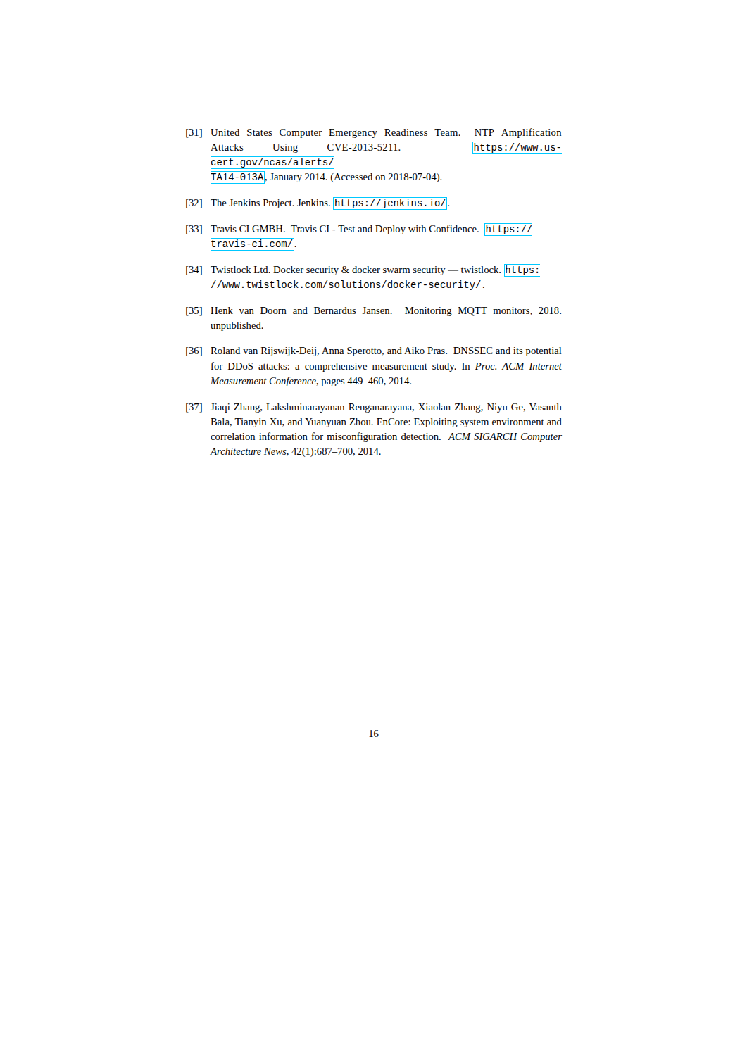[31] United States Computer Emergency Readiness Team. NTP Amplification Attacks Using CVE-2013-5211. https://www.us-cert.gov/ncas/alerts/
TA14-013A, January 2014. (Accessed on 2018-07-04).
[32] The Jenkins Project. Jenkins. https://jenkins.io/.
[33] Travis CI GMBH. Travis CI - Test and Deploy with Confidence. https://
travis-ci.com/.
[34] Twistlock Ltd. Docker security & docker swarm security — twistlock. https:
//www.twistlock.com/solutions/docker-security/.
[35] Henk van Doorn and Bernardus Jansen. Monitoring MQTT monitors, 2018. unpublished.
[36] Roland van Rijswijk-Deij, Anna Sperotto, and Aiko Pras. DNSSEC and its potential for DDoS attacks: a comprehensive measurement study. In Proc. ACM Internet Measurement Conference, pages 449–460, 2014.
[37] Jiaqi Zhang, Lakshminarayanan Renganarayana, Xiaolan Zhang, Niyu Ge, Vasanth Bala, Tianyin Xu, and Yuanyuan Zhou. EnCore: Exploiting system environment and correlation information for misconfiguration detection. ACM SIGARCH Computer Architecture News, 42(1):687–700, 2014.
16